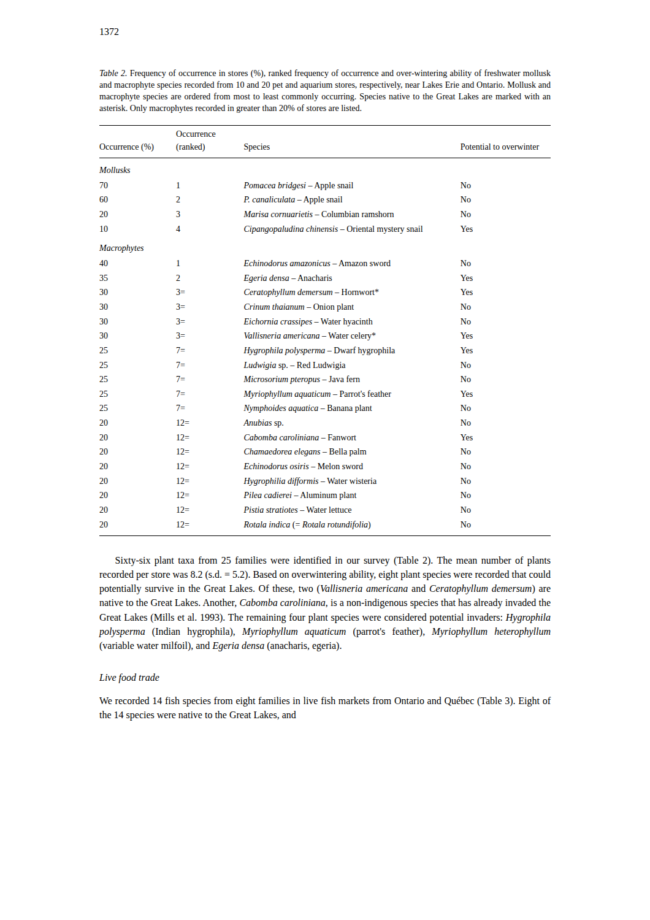1372
Table 2. Frequency of occurrence in stores (%), ranked frequency of occurrence and over-wintering ability of freshwater mollusk and macrophyte species recorded from 10 and 20 pet and aquarium stores, respectively, near Lakes Erie and Ontario. Mollusk and macrophyte species are ordered from most to least commonly occurring. Species native to the Great Lakes are marked with an asterisk. Only macrophytes recorded in greater than 20% of stores are listed.
| Occurrence (%) | Occurrence (ranked) | Species | Potential to overwinter |
| --- | --- | --- | --- |
| Mollusks |
| 70 | 1 | Pomacea bridgesi – Apple snail | No |
| 60 | 2 | P. canaliculata – Apple snail | No |
| 20 | 3 | Marisa cornuarietis – Columbian ramshorn | No |
| 10 | 4 | Cipangopaludina chinensis – Oriental mystery snail | Yes |
| Macrophytes |
| 40 | 1 | Echinodorus amazonicus – Amazon sword | No |
| 35 | 2 | Egeria densa – Anacharis | Yes |
| 30 | 3= | Ceratophyllum demersum – Hornwort* | Yes |
| 30 | 3= | Crinum thaianum – Onion plant | No |
| 30 | 3= | Eichornia crassipes – Water hyacinth | No |
| 30 | 3= | Vallisneria americana – Water celery* | Yes |
| 25 | 7= | Hygrophila polysperma – Dwarf hygrophila | Yes |
| 25 | 7= | Ludwigia sp. – Red Ludwigia | No |
| 25 | 7= | Microsorium pteropus – Java fern | No |
| 25 | 7= | Myriophyllum aquaticum – Parrot's feather | Yes |
| 25 | 7= | Nymphoides aquatica – Banana plant | No |
| 20 | 12= | Anubias sp. | No |
| 20 | 12= | Cabomba caroliniana – Fanwort | Yes |
| 20 | 12= | Chamaedorea elegans – Bella palm | No |
| 20 | 12= | Echinodorus osiris – Melon sword | No |
| 20 | 12= | Hygrophilia difformis – Water wisteria | No |
| 20 | 12= | Pilea cadierei – Aluminum plant | No |
| 20 | 12= | Pistia stratiotes – Water lettuce | No |
| 20 | 12= | Rotala indica (= Rotala rotundifolia ) | No |
Sixty-six plant taxa from 25 families were identified in our survey (Table 2). The mean number of plants recorded per store was 8.2 (s.d. = 5.2). Based on overwintering ability, eight plant species were recorded that could potentially survive in the Great Lakes. Of these, two (Vallisneria americana and Ceratophyllum demersum) are native to the Great Lakes. Another, Cabomba caroliniana, is a non-indigenous species that has already invaded the Great Lakes (Mills et al. 1993). The remaining four plant species were considered potential invaders: Hygrophila polysperma (Indian hygrophila), Myriophyllum aquaticum (parrot's feather), Myriophyllum heterophyllum (variable water milfoil), and Egeria densa (anacharis, egeria).
Live food trade
We recorded 14 fish species from eight families in live fish markets from Ontario and Québec (Table 3). Eight of the 14 species were native to the Great Lakes, and